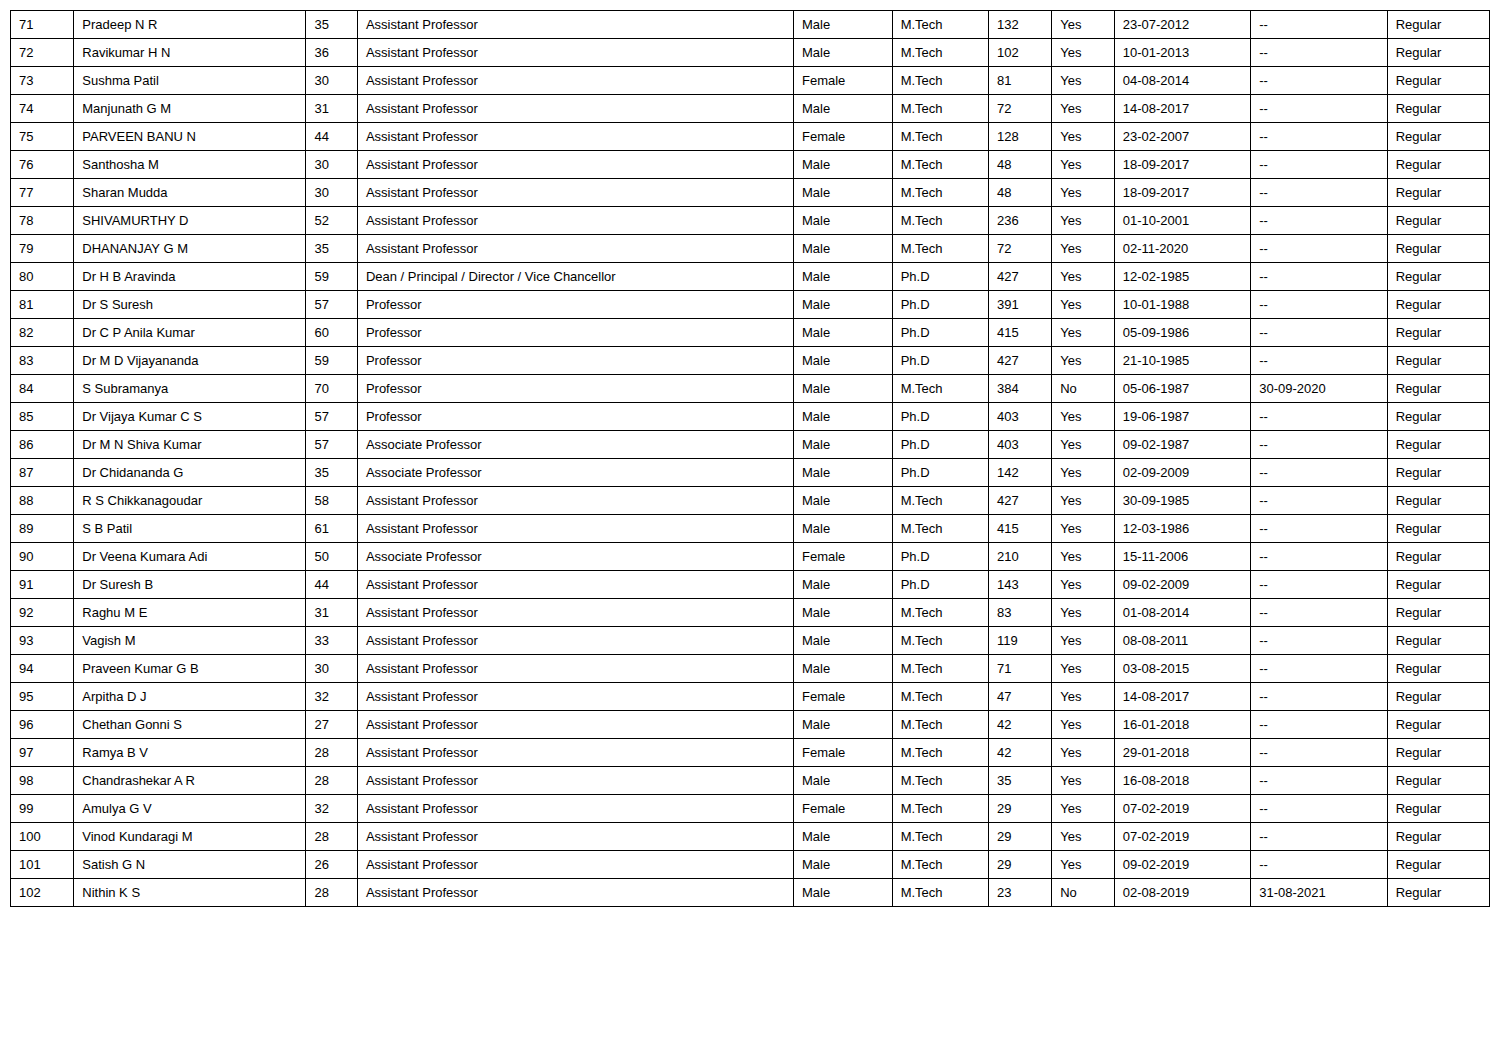| 71 | Pradeep N R | 35 | Assistant Professor | Male | M.Tech | 132 | Yes | 23-07-2012 | -- | Regular |
| 72 | Ravikumar H N | 36 | Assistant Professor | Male | M.Tech | 102 | Yes | 10-01-2013 | -- | Regular |
| 73 | Sushma Patil | 30 | Assistant Professor | Female | M.Tech | 81 | Yes | 04-08-2014 | -- | Regular |
| 74 | Manjunath G M | 31 | Assistant Professor | Male | M.Tech | 72 | Yes | 14-08-2017 | -- | Regular |
| 75 | PARVEEN BANU N | 44 | Assistant Professor | Female | M.Tech | 128 | Yes | 23-02-2007 | -- | Regular |
| 76 | Santhosha M | 30 | Assistant Professor | Male | M.Tech | 48 | Yes | 18-09-2017 | -- | Regular |
| 77 | Sharan Mudda | 30 | Assistant Professor | Male | M.Tech | 48 | Yes | 18-09-2017 | -- | Regular |
| 78 | SHIVAMURTHY D | 52 | Assistant Professor | Male | M.Tech | 236 | Yes | 01-10-2001 | -- | Regular |
| 79 | DHANANJAY G M | 35 | Assistant Professor | Male | M.Tech | 72 | Yes | 02-11-2020 | -- | Regular |
| 80 | Dr H B Aravinda | 59 | Dean / Principal / Director / Vice Chancellor | Male | Ph.D | 427 | Yes | 12-02-1985 | -- | Regular |
| 81 | Dr S Suresh | 57 | Professor | Male | Ph.D | 391 | Yes | 10-01-1988 | -- | Regular |
| 82 | Dr C P Anila Kumar | 60 | Professor | Male | Ph.D | 415 | Yes | 05-09-1986 | -- | Regular |
| 83 | Dr M D Vijayananda | 59 | Professor | Male | Ph.D | 427 | Yes | 21-10-1985 | -- | Regular |
| 84 | S Subramanya | 70 | Professor | Male | M.Tech | 384 | No | 05-06-1987 | 30-09-2020 | Regular |
| 85 | Dr Vijaya Kumar C S | 57 | Professor | Male | Ph.D | 403 | Yes | 19-06-1987 | -- | Regular |
| 86 | Dr M N Shiva Kumar | 57 | Associate Professor | Male | Ph.D | 403 | Yes | 09-02-1987 | -- | Regular |
| 87 | Dr Chidananda G | 35 | Associate Professor | Male | Ph.D | 142 | Yes | 02-09-2009 | -- | Regular |
| 88 | R S Chikkanagoudar | 58 | Assistant Professor | Male | M.Tech | 427 | Yes | 30-09-1985 | -- | Regular |
| 89 | S B Patil | 61 | Assistant Professor | Male | M.Tech | 415 | Yes | 12-03-1986 | -- | Regular |
| 90 | Dr Veena Kumara Adi | 50 | Associate Professor | Female | Ph.D | 210 | Yes | 15-11-2006 | -- | Regular |
| 91 | Dr Suresh B | 44 | Assistant Professor | Male | Ph.D | 143 | Yes | 09-02-2009 | -- | Regular |
| 92 | Raghu M E | 31 | Assistant Professor | Male | M.Tech | 83 | Yes | 01-08-2014 | -- | Regular |
| 93 | Vagish M | 33 | Assistant Professor | Male | M.Tech | 119 | Yes | 08-08-2011 | -- | Regular |
| 94 | Praveen Kumar G B | 30 | Assistant Professor | Male | M.Tech | 71 | Yes | 03-08-2015 | -- | Regular |
| 95 | Arpitha D J | 32 | Assistant Professor | Female | M.Tech | 47 | Yes | 14-08-2017 | -- | Regular |
| 96 | Chethan Gonni S | 27 | Assistant Professor | Male | M.Tech | 42 | Yes | 16-01-2018 | -- | Regular |
| 97 | Ramya B V | 28 | Assistant Professor | Female | M.Tech | 42 | Yes | 29-01-2018 | -- | Regular |
| 98 | Chandrashekar A R | 28 | Assistant Professor | Male | M.Tech | 35 | Yes | 16-08-2018 | -- | Regular |
| 99 | Amulya G V | 32 | Assistant Professor | Female | M.Tech | 29 | Yes | 07-02-2019 | -- | Regular |
| 100 | Vinod Kundaragi M | 28 | Assistant Professor | Male | M.Tech | 29 | Yes | 07-02-2019 | -- | Regular |
| 101 | Satish G N | 26 | Assistant Professor | Male | M.Tech | 29 | Yes | 09-02-2019 | -- | Regular |
| 102 | Nithin K S | 28 | Assistant Professor | Male | M.Tech | 23 | No | 02-08-2019 | 31-08-2021 | Regular |